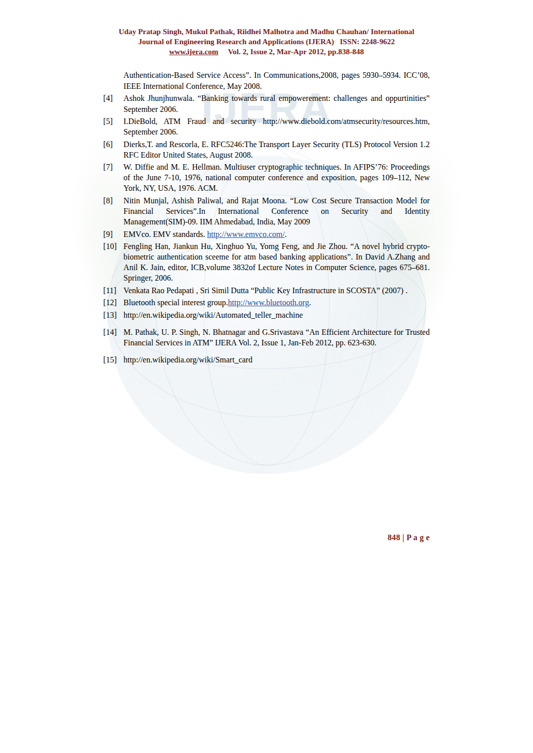IJERA
Uday Pratap Singh, Mukul Pathak, Riidhei Malhotra and Madhu Chauhan/ International Journal of Engineering Research and Applications (IJERA) ISSN: 2248-9622 www.ijera.com Vol. 2, Issue 2, Mar-Apr 2012, pp.838-848
Authentication-Based Service Access”. In Communications,2008, pages 5930–5934. ICC’08, IEEE International Conference, May 2008.
[4] Ashok Jhunjhunwala. “Banking towards rural empowerement: challenges and oppurtinities” September 2006.
[5] I.DieBold, ATM Fraud and security http://www.diebold.com/atmsecurity/resources.htm, September 2006.
[6] Dierks,T. and Rescorla, E. RFC5246:The Transport Layer Security (TLS) Protocol Version 1.2 RFC Editor United States, August 2008.
[7] W. Diffie and M. E. Hellman. Multiuser cryptographic techniques. In AFIPS’76: Proceedings of the June 7-10, 1976, national computer conference and exposition, pages 109–112, New York, NY, USA, 1976. ACM.
[8] Nitin Munjal, Ashish Paliwal, and Rajat Moona. “Low Cost Secure Transaction Model for Financial Services”.In International Conference on Security and Identity Management(SIM)-09. IIM Ahmedabad, India, May 2009
[9] EMVco. EMV standards. http://www.emvco.com/.
[10] Fengling Han, Jiankun Hu, Xinghuo Yu, Yomg Feng, and Jie Zhou. “A novel hybrid crypto-biometric authentication sceeme for atm based banking applications”. In David A.Zhang and Anil K. Jain, editor, ICB,volume 3832of Lecture Notes in Computer Science, pages 675–681. Springer, 2006.
[11] Venkata Rao Pedapati , Sri Simil Dutta “Public Key Infrastructure in SCOSTA” (2007) .
[12] Bluetooth special interest group.http://www.bluetooth.org.
[13] http://en.wikipedia.org/wiki/Automated_teller_machine
[14] M. Pathak, U. P. Singh, N. Bhatnagar and G.Srivastava “An Efficient Architecture for Trusted Financial Services in ATM” IJERA Vol. 2, Issue 1, Jan-Feb 2012, pp. 623-630.
[15] http://en.wikipedia.org/wiki/Smart_card
848 | P a g e